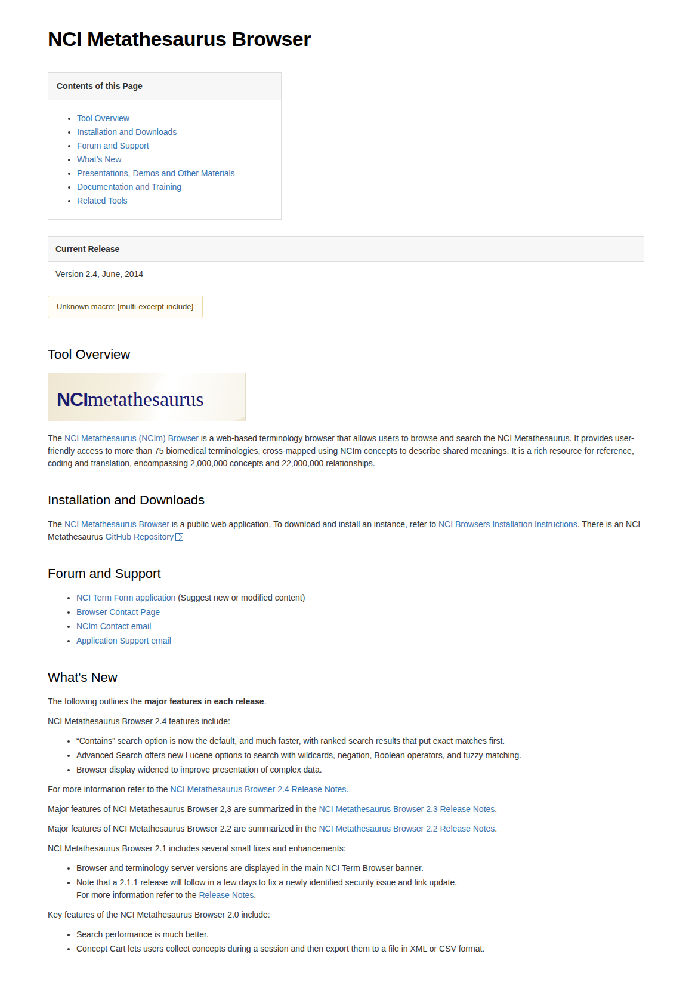NCI Metathesaurus Browser
Contents of this Page
Tool Overview
Installation and Downloads
Forum and Support
What's New
Presentations, Demos and Other Materials
Documentation and Training
Related Tools
| Current Release |
| --- |
| Version 2.4, June, 2014 |
Unknown macro: {multi-excerpt-include}
Tool Overview
NCImetathesaurus
The NCI Metathesaurus (NCIm) Browser is a web-based terminology browser that allows users to browse and search the NCI Metathesaurus. It provides user-friendly access to more than 75 biomedical terminologies, cross-mapped using NCIm concepts to describe shared meanings. It is a rich resource for reference, coding and translation, encompassing 2,000,000 concepts and 22,000,000 relationships.
Installation and Downloads
The NCI Metathesaurus Browser is a public web application. To download and install an instance, refer to NCI Browsers Installation Instructions. There is an NCI Metathesaurus GitHub Repository
Forum and Support
NCI Term Form application (Suggest new or modified content)
Browser Contact Page
NCIm Contact email
Application Support email
What's New
The following outlines the major features in each release.
NCI Metathesaurus Browser 2.4 features include:
“Contains” search option is now the default, and much faster, with ranked search results that put exact matches first.
Advanced Search offers new Lucene options to search with wildcards, negation, Boolean operators, and fuzzy matching.
Browser display widened to improve presentation of complex data.
For more information refer to the NCI Metathesaurus Browser 2.4 Release Notes.
Major features of NCI Metathesaurus Browser 2,3 are summarized in the NCI Metathesaurus Browser 2.3 Release Notes.
Major features of NCI Metathesaurus Browser 2.2 are summarized in the NCI Metathesaurus Browser 2.2 Release Notes.
NCI Metathesaurus Browser 2.1 includes several small fixes and enhancements:
Browser and terminology server versions are displayed in the main NCI Term Browser banner.
Note that a 2.1.1 release will follow in a few days to fix a newly identified security issue and link update.
For more information refer to the Release Notes.
Key features of the NCI Metathesaurus Browser 2.0 include:
Search performance is much better.
Concept Cart lets users collect concepts during a session and then export them to a file in XML or CSV format.